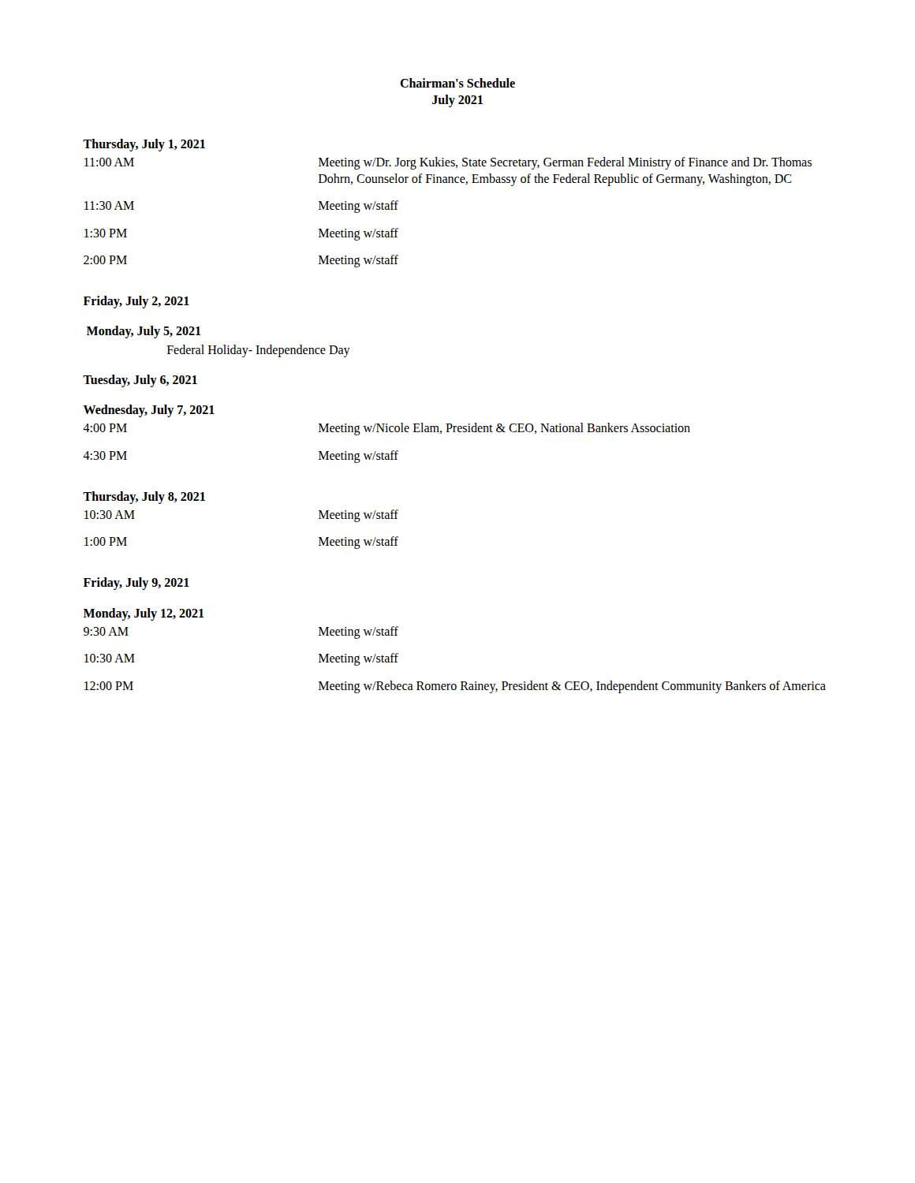Chairman's Schedule July 2021
Thursday, July 1, 2021
| 11:00 AM | Meeting w/Dr. Jorg Kukies, State Secretary, German Federal Ministry of Finance and Dr. Thomas Dohrn, Counselor of Finance, Embassy of the Federal Republic of Germany, Washington, DC |
| 11:30 AM | Meeting w/staff |
| 1:30 PM | Meeting w/staff |
| 2:00 PM | Meeting w/staff |
Friday, July 2, 2021
Monday, July 5, 2021
Federal Holiday- Independence Day
Tuesday, July 6, 2021
Wednesday, July 7, 2021
| 4:00 PM | Meeting w/Nicole Elam, President & CEO, National Bankers Association |
| 4:30 PM | Meeting w/staff |
Thursday, July 8, 2021
| 10:30 AM | Meeting w/staff |
| 1:00 PM | Meeting w/staff |
Friday, July 9, 2021
Monday, July 12, 2021
| 9:30 AM | Meeting w/staff |
| 10:30 AM | Meeting w/staff |
| 12:00 PM | Meeting w/Rebeca Romero Rainey, President & CEO, Independent Community Bankers of America |